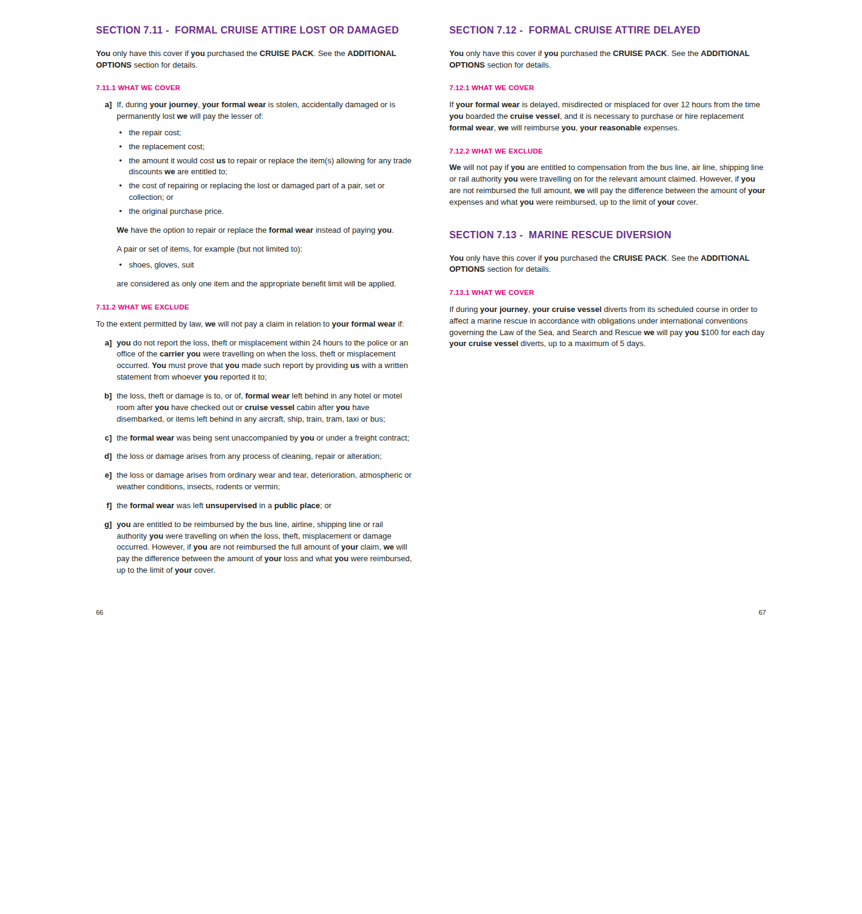Section 7.11 - Formal cruise attire lost or damaged
You only have this cover if you purchased the CRUISE PACK. See the ADDITIONAL OPTIONS section for details.
7.11.1 What we cover
a] If, during your journey, your formal wear is stolen, accidentally damaged or is permanently lost we will pay the lesser of:
the repair cost;
the replacement cost;
the amount it would cost us to repair or replace the item(s) allowing for any trade discounts we are entitled to;
the cost of repairing or replacing the lost or damaged part of a pair, set or collection; or
the original purchase price.
We have the option to repair or replace the formal wear instead of paying you.
A pair or set of items, for example (but not limited to):
shoes, gloves, suit
are considered as only one item and the appropriate benefit limit will be applied.
7.11.2 What we exclude
To the extent permitted by law, we will not pay a claim in relation to your formal wear if:
a] you do not report the loss, theft or misplacement within 24 hours to the police or an office of the carrier you were travelling on when the loss, theft or misplacement occurred. You must prove that you made such report by providing us with a written statement from whoever you reported it to;
b] the loss, theft or damage is to, or of, formal wear left behind in any hotel or motel room after you have checked out or cruise vessel cabin after you have disembarked, or items left behind in any aircraft, ship, train, tram, taxi or bus;
c] the formal wear was being sent unaccompanied by you or under a freight contract;
d] the loss or damage arises from any process of cleaning, repair or alteration;
e] the loss or damage arises from ordinary wear and tear, deterioration, atmospheric or weather conditions, insects, rodents or vermin;
f] the formal wear was left unsupervised in a public place; or
g] you are entitled to be reimbursed by the bus line, airline, shipping line or rail authority you were travelling on when the loss, theft, misplacement or damage occurred. However, if you are not reimbursed the full amount of your claim, we will pay the difference between the amount of your loss and what you were reimbursed, up to the limit of your cover.
Section 7.12 - Formal cruise attire delayed
You only have this cover if you purchased the CRUISE PACK. See the ADDITIONAL OPTIONS section for details.
7.12.1 What we cover
If your formal wear is delayed, misdirected or misplaced for over 12 hours from the time you boarded the cruise vessel, and it is necessary to purchase or hire replacement formal wear, we will reimburse you, your reasonable expenses.
7.12.2 What we exclude
We will not pay if you are entitled to compensation from the bus line, air line, shipping line or rail authority you were travelling on for the relevant amount claimed. However, if you are not reimbursed the full amount, we will pay the difference between the amount of your expenses and what you were reimbursed, up to the limit of your cover.
Section 7.13 - Marine rescue diversion
You only have this cover if you purchased the CRUISE PACK. See the ADDITIONAL OPTIONS section for details.
7.13.1 What we cover
If during your journey, your cruise vessel diverts from its scheduled course in order to affect a marine rescue in accordance with obligations under international conventions governing the Law of the Sea, and Search and Rescue we will pay you $100 for each day your cruise vessel diverts, up to a maximum of 5 days.
66 67